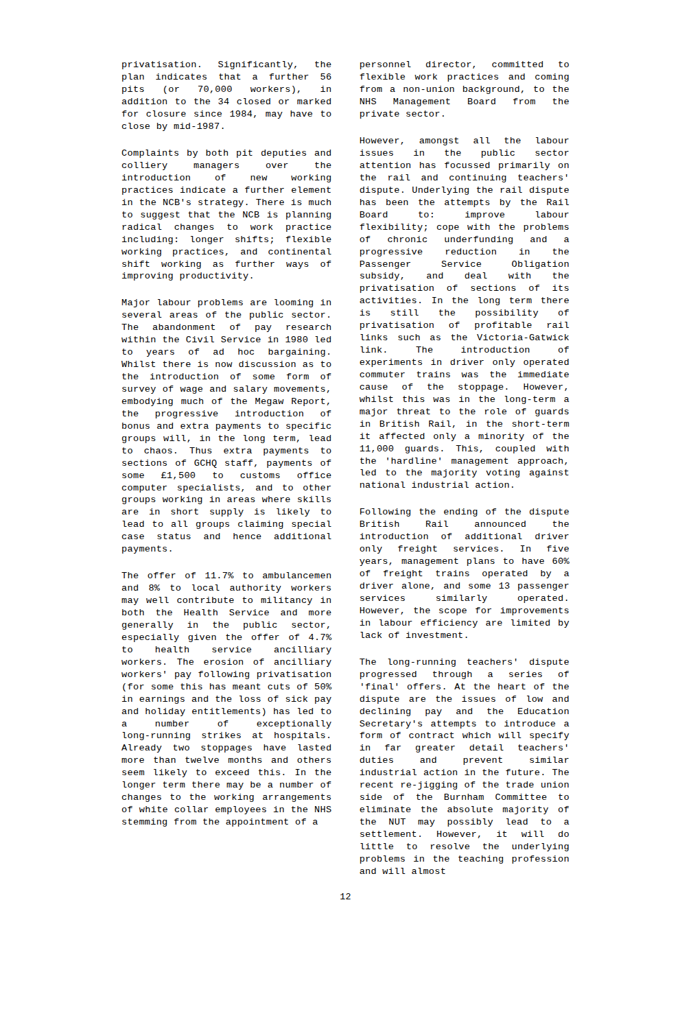privatisation. Significantly, the plan indicates that a further 56 pits (or 70,000 workers), in addition to the 34 closed or marked for closure since 1984, may have to close by mid‑1987.
Complaints by both pit deputies and colliery managers over the introduction of new working practices indicate a further element in the NCB's strategy. There is much to suggest that the NCB is planning radical changes to work practice including: longer shifts; flexible working practices, and continental shift working as further ways of improving productivity.
Major labour problems are looming in several areas of the public sector. The abandonment of pay research within the Civil Service in 1980 led to years of ad hoc bargaining. Whilst there is now discussion as to the introduction of some form of survey of wage and salary movements, embodying much of the Megaw Report, the progressive introduction of bonus and extra payments to specific groups will, in the long term, lead to chaos. Thus extra payments to sections of GCHQ staff, payments of some £1,500 to customs office computer specialists, and to other groups working in areas where skills are in short supply is likely to lead to all groups claiming special case status and hence additional payments.
The offer of 11.7% to ambulancemen and 8% to local authority workers may well contribute to militancy in both the Health Service and more generally in the public sector, especially given the offer of 4.7% to health service ancilliary workers. The erosion of ancilliary workers' pay following privatisation (for some this has meant cuts of 50% in earnings and the loss of sick pay and holiday entitlements) has led to a number of exceptionally long‑running strikes at hospitals. Already two stoppages have lasted more than twelve months and others seem likely to exceed this. In the longer term there may be a number of changes to the working arrangements of white collar employees in the NHS stemming from the appointment of a
personnel director, committed to flexible work practices and coming from a non‑union background, to the NHS Management Board from the private sector.
However, amongst all the labour issues in the public sector attention has focussed primarily on the rail and continuing teachers' dispute. Underlying the rail dispute has been the attempts by the Rail Board to: improve labour flexibility; cope with the problems of chronic underfunding and a progressive reduction in the Passenger Service Obligation subsidy, and deal with the privatisation of sections of its activities. In the long term there is still the possibility of privatisation of profitable rail links such as the Victoria‑Gatwick link. The introduction of experiments in driver only operated commuter trains was the immediate cause of the stoppage. However, whilst this was in the long‑term a major threat to the role of guards in British Rail, in the short‑term it affected only a minority of the 11,000 guards. This, coupled with the 'hardline' management approach, led to the majority voting against national industrial action.
Following the ending of the dispute British Rail announced the introduction of additional driver only freight services. In five years, management plans to have 60% of freight trains operated by a driver alone, and some 13 passenger services similarly operated. However, the scope for improvements in labour efficiency are limited by lack of investment.
The long‑running teachers' dispute progressed through a series of 'final' offers. At the heart of the dispute are the issues of low and declining pay and the Education Secretary's attempts to introduce a form of contract which will specify in far greater detail teachers' duties and prevent similar industrial action in the future. The recent re‑jigging of the trade union side of the Burnham Committee to eliminate the absolute majority of the NUT may possibly lead to a settlement. However, it will do little to resolve the underlying problems in the teaching profession and will almost
12